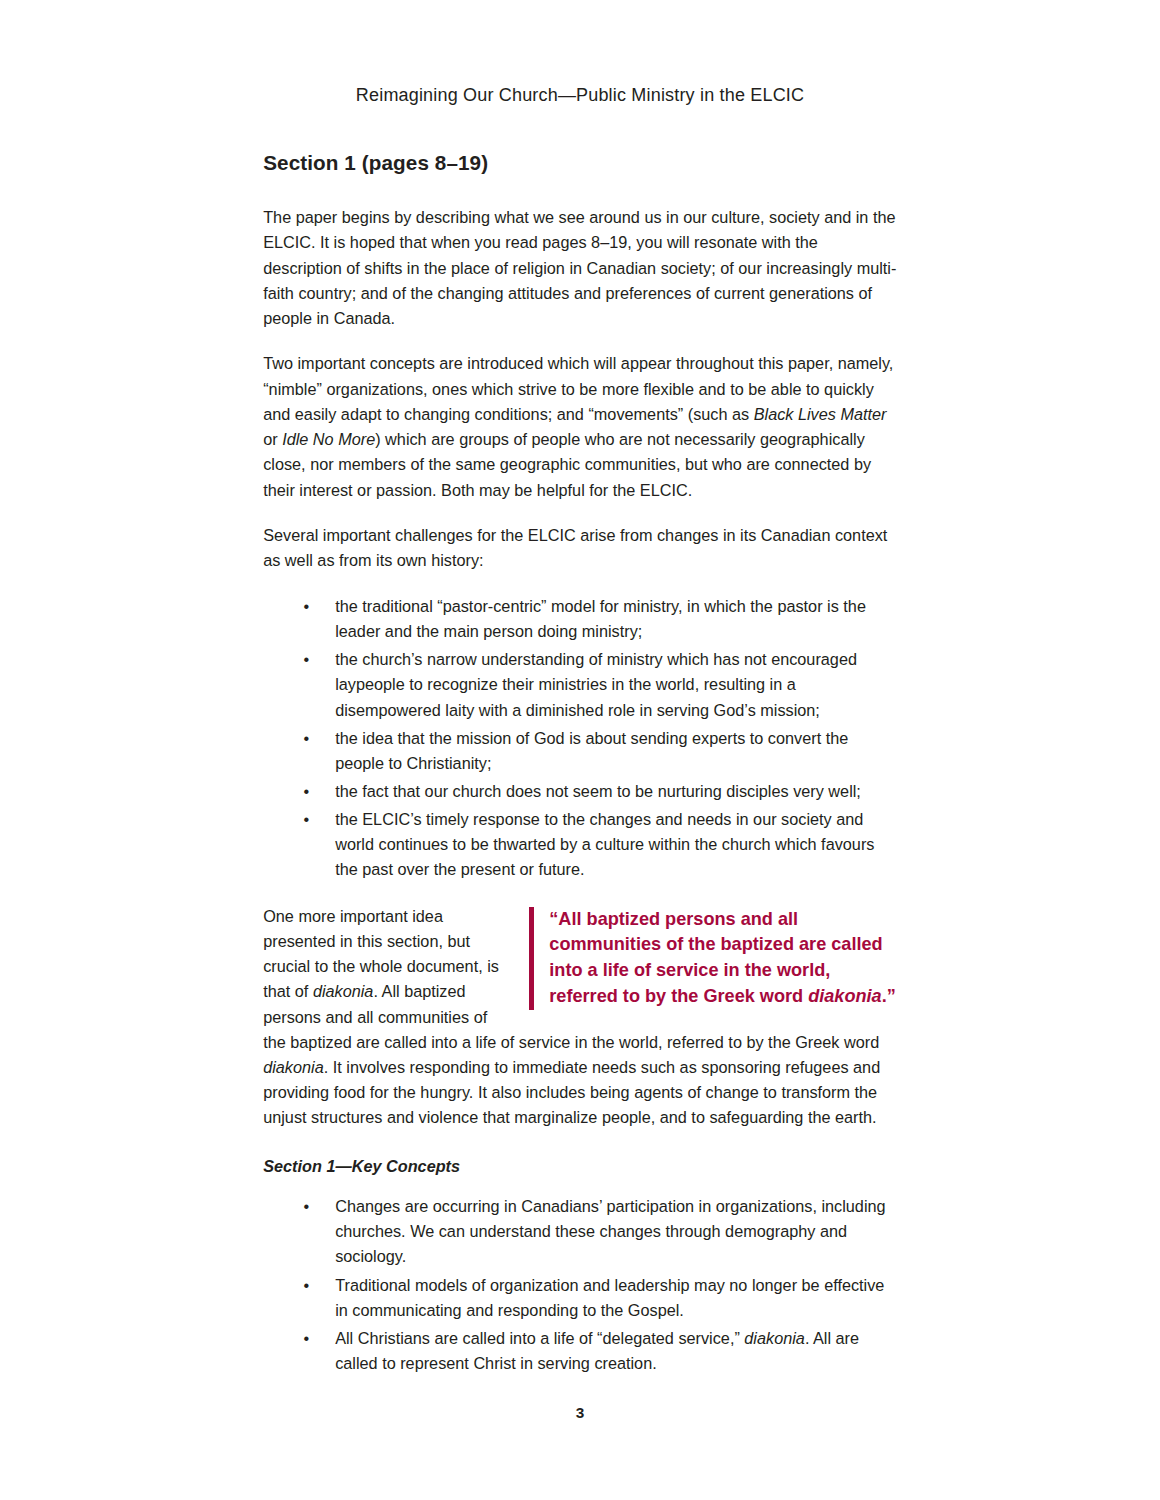Reimagining Our Church—Public Ministry in the ELCIC
Section 1 (pages 8–19)
The paper begins by describing what we see around us in our culture, society and in the ELCIC. It is hoped that when you read pages 8–19, you will resonate with the description of shifts in the place of religion in Canadian society; of our increasingly multi-faith country; and of the changing attitudes and preferences of current generations of people in Canada.
Two important concepts are introduced which will appear throughout this paper, namely, “nimble” organizations, ones which strive to be more flexible and to be able to quickly and easily adapt to changing conditions; and “movements” (such as Black Lives Matter or Idle No More) which are groups of people who are not necessarily geographically close, nor members of the same geographic communities, but who are connected by their interest or passion. Both may be helpful for the ELCIC.
Several important challenges for the ELCIC arise from changes in its Canadian context as well as from its own history:
the traditional “pastor-centric” model for ministry, in which the pastor is the leader and the main person doing ministry;
the church’s narrow understanding of ministry which has not encouraged laypeople to recognize their ministries in the world, resulting in a disempowered laity with a diminished role in serving God’s mission;
the idea that the mission of God is about sending experts to convert the people to Christianity;
the fact that our church does not seem to be nurturing disciples very well;
the ELCIC’s timely response to the changes and needs in our society and world continues to be thwarted by a culture within the church which favours the past over the present or future.
“All baptized persons and all communities of the baptized are called into a life of service in the world, referred to by the Greek word diakonia.”
One more important idea presented in this section, but crucial to the whole document, is that of diakonia. All baptized persons and all communities of the baptized are called into a life of service in the world, referred to by the Greek word diakonia. It involves responding to immediate needs such as sponsoring refugees and providing food for the hungry. It also includes being agents of change to transform the unjust structures and violence that marginalize people, and to safeguarding the earth.
Section 1—Key Concepts
Changes are occurring in Canadians’ participation in organizations, including churches. We can understand these changes through demography and sociology.
Traditional models of organization and leadership may no longer be effective in communicating and responding to the Gospel.
All Christians are called into a life of “delegated service,” diakonia. All are called to represent Christ in serving creation.
3